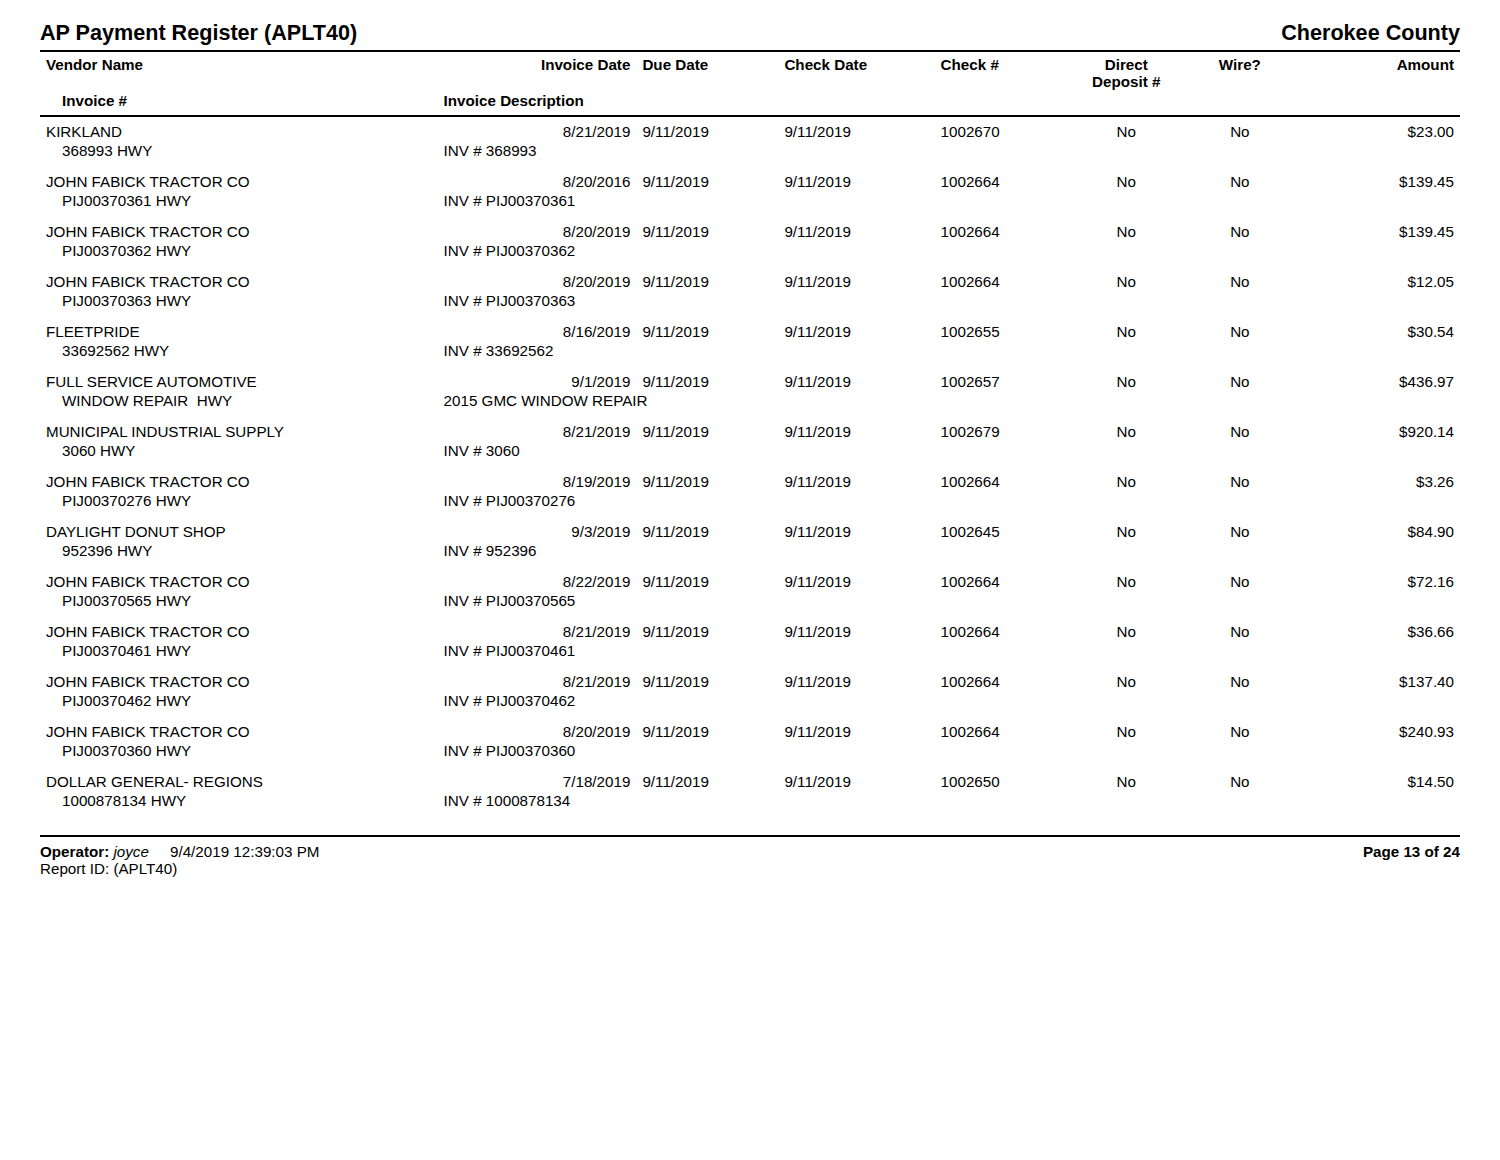AP Payment Register (APLT40)
Cherokee County
| Vendor Name | Invoice Date | Due Date | Check Date | Check # | Direct Deposit # | Wire? | Amount |
| --- | --- | --- | --- | --- | --- | --- | --- |
| Invoice # | Invoice Description | | | | | | |
| KIRKLAND | 8/21/2019 | 9/11/2019 | 9/11/2019 | 1002670 | No | No | $23.00 |
| 368993 HWY | INV # 368993 |
| JOHN FABICK TRACTOR CO | 8/20/2016 | 9/11/2019 | 9/11/2019 | 1002664 | No | No | $139.45 |
| PIJ00370361 HWY | INV # PIJ00370361 |
| JOHN FABICK TRACTOR CO | 8/20/2019 | 9/11/2019 | 9/11/2019 | 1002664 | No | No | $139.45 |
| PIJ00370362 HWY | INV # PIJ00370362 |
| JOHN FABICK TRACTOR CO | 8/20/2019 | 9/11/2019 | 9/11/2019 | 1002664 | No | No | $12.05 |
| PIJ00370363 HWY | INV # PIJ00370363 |
| FLEETPRIDE | 8/16/2019 | 9/11/2019 | 9/11/2019 | 1002655 | No | No | $30.54 |
| 33692562 HWY | INV # 33692562 |
| FULL SERVICE AUTOMOTIVE | 9/1/2019 | 9/11/2019 | 9/11/2019 | 1002657 | No | No | $436.97 |
| WINDOW REPAIR HWY | 2015 GMC WINDOW REPAIR |
| MUNICIPAL INDUSTRIAL SUPPLY | 8/21/2019 | 9/11/2019 | 9/11/2019 | 1002679 | No | No | $920.14 |
| 3060 HWY | INV # 3060 |
| JOHN FABICK TRACTOR CO | 8/19/2019 | 9/11/2019 | 9/11/2019 | 1002664 | No | No | $3.26 |
| PIJ00370276 HWY | INV # PIJ00370276 |
| DAYLIGHT DONUT SHOP | 9/3/2019 | 9/11/2019 | 9/11/2019 | 1002645 | No | No | $84.90 |
| 952396 HWY | INV # 952396 |
| JOHN FABICK TRACTOR CO | 8/22/2019 | 9/11/2019 | 9/11/2019 | 1002664 | No | No | $72.16 |
| PIJ00370565 HWY | INV # PIJ00370565 |
| JOHN FABICK TRACTOR CO | 8/21/2019 | 9/11/2019 | 9/11/2019 | 1002664 | No | No | $36.66 |
| PIJ00370461 HWY | INV # PIJ00370461 |
| JOHN FABICK TRACTOR CO | 8/21/2019 | 9/11/2019 | 9/11/2019 | 1002664 | No | No | $137.40 |
| PIJ00370462 HWY | INV # PIJ00370462 |
| JOHN FABICK TRACTOR CO | 8/20/2019 | 9/11/2019 | 9/11/2019 | 1002664 | No | No | $240.93 |
| PIJ00370360 HWY | INV # PIJ00370360 |
| DOLLAR GENERAL- REGIONS | 7/18/2019 | 9/11/2019 | 9/11/2019 | 1002650 | No | No | $14.50 |
| 1000878134 HWY | INV # 1000878134 |
Operator: joyce 9/4/2019 12:39:03 PM
Report ID: (APLT40)
Page 13 of 24